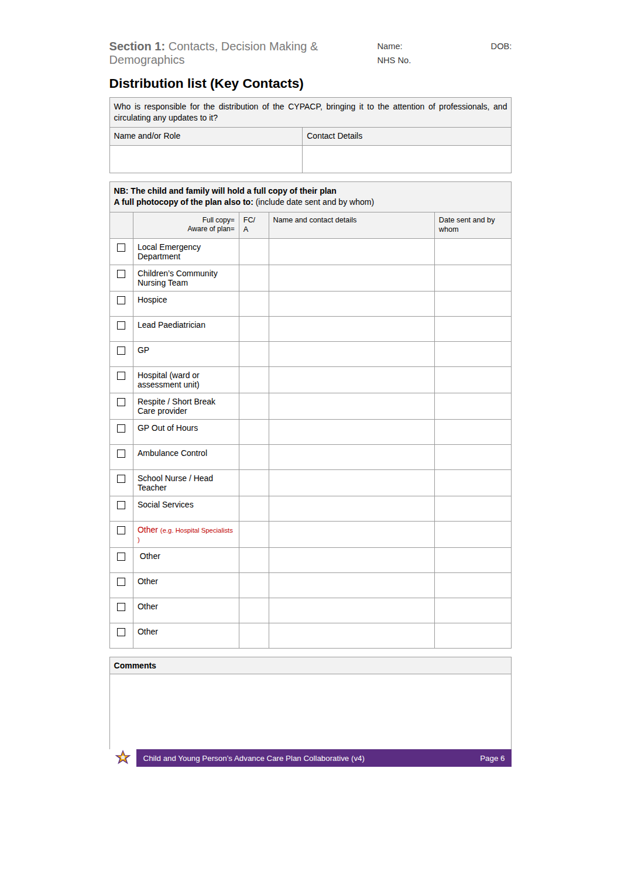Section 1: Contacts, Decision Making & Demographics
Name:
NHS No.
DOB:
Distribution list (Key Contacts)
| Who is responsible for the distribution of the CYPACP, bringing it to the attention of professionals, and circulating any updates to it? |
| Name and/or Role | Contact Details |
| NB: The child and family will hold a full copy of their plan A full photocopy of the plan also to: (include date sent and by whom) |
| | Full copy= Aware of plan= | FC/ A | Name and contact details | Date sent and by whom |
| | Local Emergency Department | | | |
| | Children’s Community Nursing Team | | | |
| | Hospice | | | |
| | Lead Paediatrician | | | |
| | GP | | | |
| | Hospital (ward or assessment unit) | | | |
| | Respite / Short Break Care provider | | | |
| | GP Out of Hours | | | |
| | Ambulance Control | | | |
| | School Nurse / Head Teacher | | | |
| | Social Services | | | |
| | Other (e.g. Hospital Specialists ) | | | |
| | Other | | | |
| | Other | | | |
| | Other | | | |
| | Other | | | |
Comments
Child and Young Person’s Advance Care Plan Collaborative (v4)
Page 6